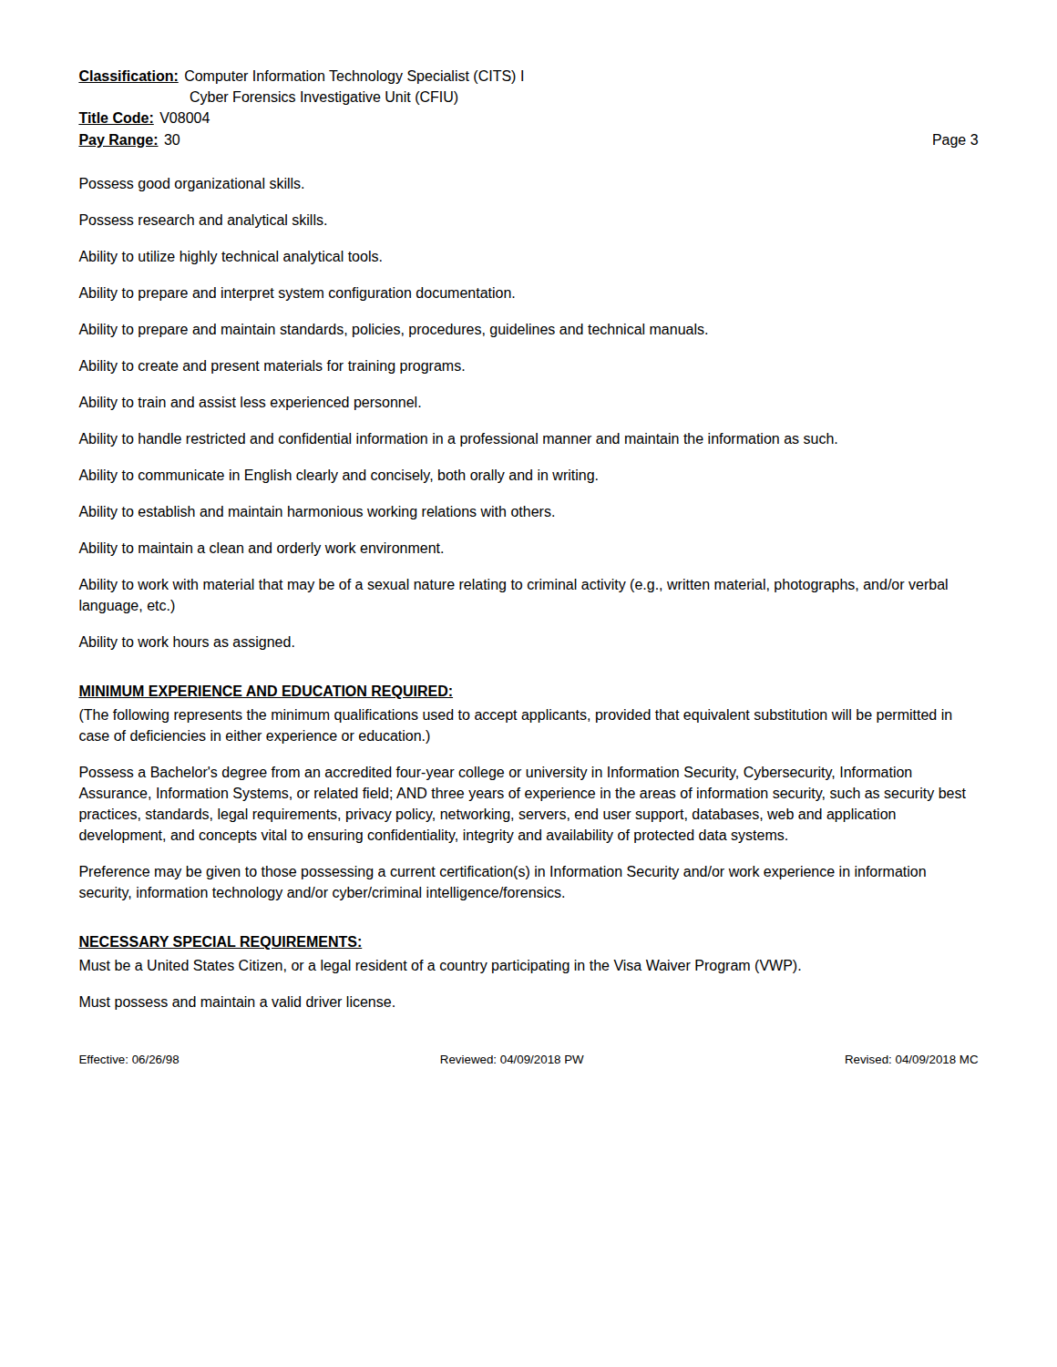Classification: Computer Information Technology Specialist (CITS) I
Cyber Forensics Investigative Unit (CFIU)
Title Code: V08004
Pay Range: 30 Page 3
Possess good organizational skills.
Possess research and analytical skills.
Ability to utilize highly technical analytical tools.
Ability to prepare and interpret system configuration documentation.
Ability to prepare and maintain standards, policies, procedures, guidelines and technical manuals.
Ability to create and present materials for training programs.
Ability to train and assist less experienced personnel.
Ability to handle restricted and confidential information in a professional manner and maintain the information as such.
Ability to communicate in English clearly and concisely, both orally and in writing.
Ability to establish and maintain harmonious working relations with others.
Ability to maintain a clean and orderly work environment.
Ability to work with material that may be of a sexual nature relating to criminal activity (e.g., written material, photographs, and/or verbal language, etc.)
Ability to work hours as assigned.
MINIMUM EXPERIENCE AND EDUCATION REQUIRED:
(The following represents the minimum qualifications used to accept applicants, provided that equivalent substitution will be permitted in case of deficiencies in either experience or education.)
Possess a Bachelor's degree from an accredited four-year college or university in Information Security, Cybersecurity, Information Assurance, Information Systems, or related field; AND three years of experience in the areas of information security, such as security best practices, standards, legal requirements, privacy policy, networking, servers, end user support, databases, web and application development, and concepts vital to ensuring confidentiality, integrity and availability of protected data systems.
Preference may be given to those possessing a current certification(s) in Information Security and/or work experience in information security, information technology and/or cyber/criminal intelligence/forensics.
NECESSARY SPECIAL REQUIREMENTS:
Must be a United States Citizen, or a legal resident of a country participating in the Visa Waiver Program (VWP).
Must possess and maintain a valid driver license.
Effective: 06/26/98 Reviewed: 04/09/2018 PW Revised: 04/09/2018 MC